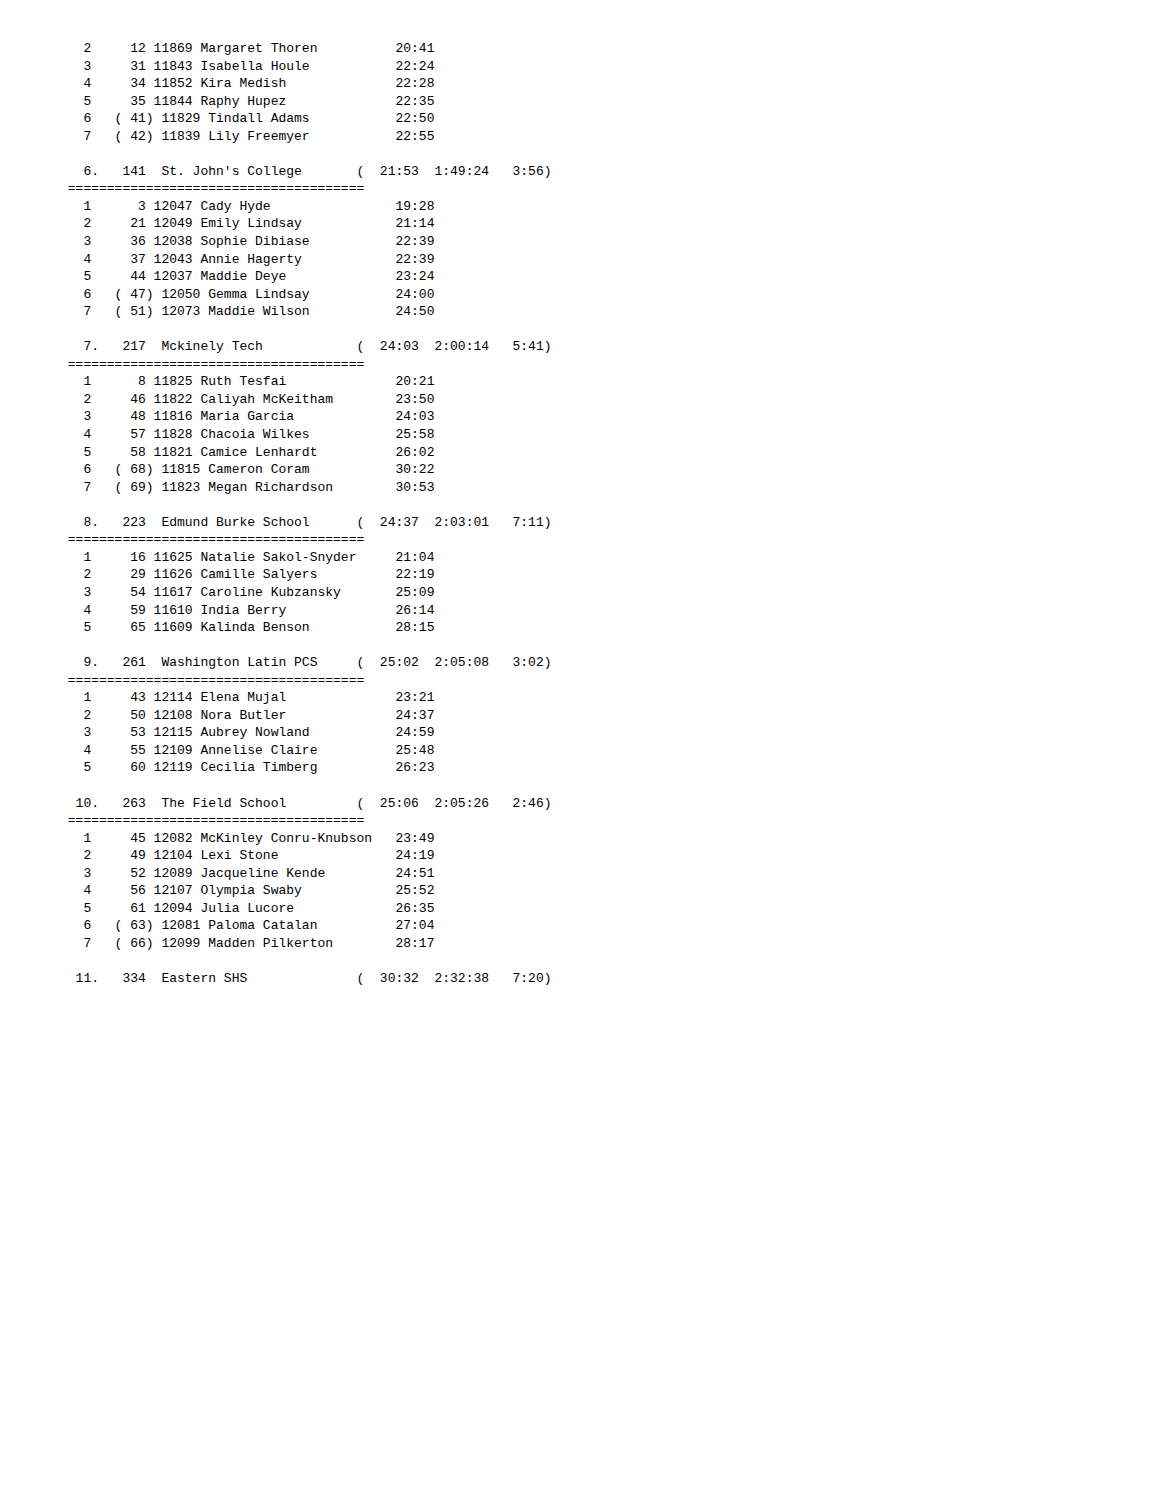2     12 11869 Margaret Thoren          20:41
   3     31 11843 Isabella Houle           22:24
   4     34 11852 Kira Medish              22:28
   5     35 11844 Raphy Hupez              22:35
   6   ( 41) 11829 Tindall Adams           22:50
   7   ( 42) 11839 Lily Freemyer           22:55

   6.   141  St. John's College       (  21:53  1:49:24   3:56)
 ======================================
   1      3 12047 Cady Hyde                19:28
   2     21 12049 Emily Lindsay            21:14
   3     36 12038 Sophie Dibiase           22:39
   4     37 12043 Annie Hagerty            22:39
   5     44 12037 Maddie Deye              23:24
   6   ( 47) 12050 Gemma Lindsay           24:00
   7   ( 51) 12073 Maddie Wilson           24:50

   7.   217  Mckinely Tech            (  24:03  2:00:14   5:41)
 ======================================
   1      8 11825 Ruth Tesfai              20:21
   2     46 11822 Caliyah McKeitham        23:50
   3     48 11816 Maria Garcia             24:03
   4     57 11828 Chacoia Wilkes           25:58
   5     58 11821 Camice Lenhardt          26:02
   6   ( 68) 11815 Cameron Coram           30:22
   7   ( 69) 11823 Megan Richardson        30:53

   8.   223  Edmund Burke School      (  24:37  2:03:01   7:11)
 ======================================
   1     16 11625 Natalie Sakol-Snyder     21:04
   2     29 11626 Camille Salyers          22:19
   3     54 11617 Caroline Kubzansky       25:09
   4     59 11610 India Berry              26:14
   5     65 11609 Kalinda Benson           28:15

   9.   261  Washington Latin PCS     (  25:02  2:05:08   3:02)
 ======================================
   1     43 12114 Elena Mujal              23:21
   2     50 12108 Nora Butler              24:37
   3     53 12115 Aubrey Nowland           24:59
   4     55 12109 Annelise Claire          25:48
   5     60 12119 Cecilia Timberg          26:23

  10.   263  The Field School         (  25:06  2:05:26   2:46)
 ======================================
   1     45 12082 McKinley Conru-Knubson   23:49
   2     49 12104 Lexi Stone               24:19
   3     52 12089 Jacqueline Kende         24:51
   4     56 12107 Olympia Swaby            25:52
   5     61 12094 Julia Lucore             26:35
   6   ( 63) 12081 Paloma Catalan          27:04
   7   ( 66) 12099 Madden Pilkerton        28:17

  11.   334  Eastern SHS              (  30:32  2:32:38   7:20)